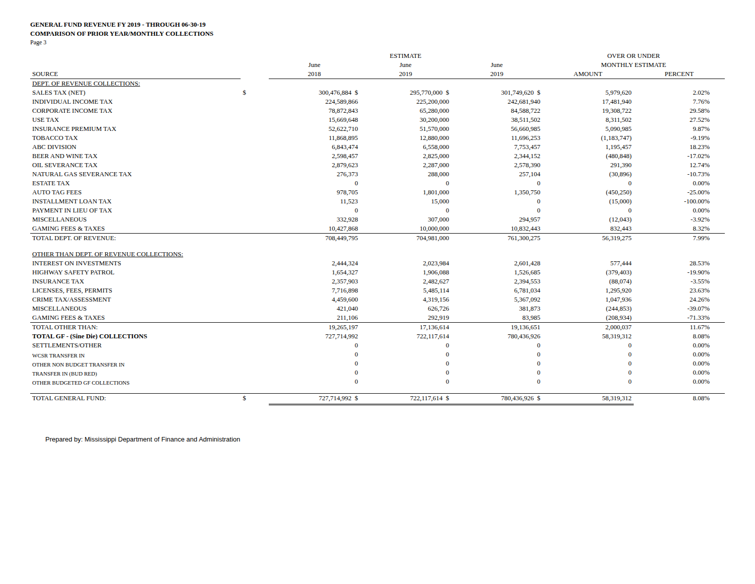GENERAL FUND REVENUE FY 2019 - THROUGH 06-30-19
COMPARISON OF PRIOR YEAR/MONTHLY COLLECTIONS
Page 3
| | | | ESTIMATE | | OVER OR UNDER |
| | | June | June | June | MONTHLY ESTIMATE |
| SOURCE | | 2018 | 2019 | 2019 | AMOUNT | PERCENT |
| DEPT. OF REVENUE COLLECTIONS: | | | | | | |
| SALES TAX (NET) | $ | 300,476,884 $ | 295,770,000 $ | 301,749,620 $ | 5,979,620 | 2.02% |
| INDIVIDUAL INCOME TAX | | 224,589,866 | 225,200,000 | 242,681,940 | 17,481,940 | 7.76% |
| CORPORATE INCOME TAX | | 78,872,843 | 65,280,000 | 84,588,722 | 19,308,722 | 29.58% |
| USE TAX | | 15,669,648 | 30,200,000 | 38,511,502 | 8,311,502 | 27.52% |
| INSURANCE PREMIUM TAX | | 52,622,710 | 51,570,000 | 56,660,985 | 5,090,985 | 9.87% |
| TOBACCO TAX | | 11,868,895 | 12,880,000 | 11,696,253 | (1,183,747) | -9.19% |
| ABC DIVISION | | 6,843,474 | 6,558,000 | 7,753,457 | 1,195,457 | 18.23% |
| BEER AND WINE TAX | | 2,598,457 | 2,825,000 | 2,344,152 | (480,848) | -17.02% |
| OIL SEVERANCE TAX | | 2,879,623 | 2,287,000 | 2,578,390 | 291,390 | 12.74% |
| NATURAL GAS SEVERANCE TAX | | 276,373 | 288,000 | 257,104 | (30,896) | -10.73% |
| ESTATE TAX | | 0 | 0 | 0 | 0 | 0.00% |
| AUTO TAG FEES | | 978,705 | 1,801,000 | 1,350,750 | (450,250) | -25.00% |
| INSTALLMENT LOAN TAX | | 11,523 | 15,000 | 0 | (15,000) | -100.00% |
| PAYMENT IN LIEU OF TAX | | 0 | 0 | 0 | 0 | 0.00% |
| MISCELLANEOUS | | 332,928 | 307,000 | 294,957 | (12,043) | -3.92% |
| GAMING FEES & TAXES | | 10,427,868 | 10,000,000 | 10,832,443 | 832,443 | 8.32% |
| TOTAL DEPT. OF REVENUE: | | 708,449,795 | 704,981,000 | 761,300,275 | 56,319,275 | 7.99% |
| OTHER THAN DEPT. OF REVENUE COLLECTIONS: | | | | |
| INTEREST ON INVESTMENTS | | 2,444,324 | 2,023,984 | 2,601,428 | 577,444 | 28.53% |
| HIGHWAY SAFETY PATROL | | 1,654,327 | 1,906,088 | 1,526,685 | (379,403) | -19.90% |
| INSURANCE TAX | | 2,357,903 | 2,482,627 | 2,394,553 | (88,074) | -3.55% |
| LICENSES, FEES, PERMITS | | 7,716,898 | 5,485,114 | 6,781,034 | 1,295,920 | 23.63% |
| CRIME TAX/ASSESSMENT | | 4,459,600 | 4,319,156 | 5,367,092 | 1,047,936 | 24.26% |
| MISCELLANEOUS | | 421,040 | 626,726 | 381,873 | (244,853) | -39.07% |
| GAMING FEES & TAXES | | 211,106 | 292,919 | 83,985 | (208,934) | -71.33% |
| TOTAL OTHER THAN: | | 19,265,197 | 17,136,614 | 19,136,651 | 2,000,037 | 11.67% |
| TOTAL GF - (Sine Die) COLLECTIONS | | 727,714,992 | 722,117,614 | 780,436,926 | 58,319,312 | 8.08% |
| SETTLEMENTS/OTHER | | 0 | 0 | 0 | 0 | 0.00% |
| WCSR TRANSFER IN | | 0 | 0 | 0 | 0 | 0.00% |
| OTHER NON BUDGET TRANSFER IN | | 0 | 0 | 0 | 0 | 0.00% |
| TRANSFER IN (BUD RED) | | 0 | 0 | 0 | 0 | 0.00% |
| OTHER BUDGETED GF COLLECTIONS | | 0 | 0 | 0 | 0 | 0.00% |
| TOTAL GENERAL FUND: | $ | 727,714,992 $ | 722,117,614 $ | 780,436,926 $ | 58,319,312 | 8.08% |
Prepared by: Mississippi Department of Finance and Administration